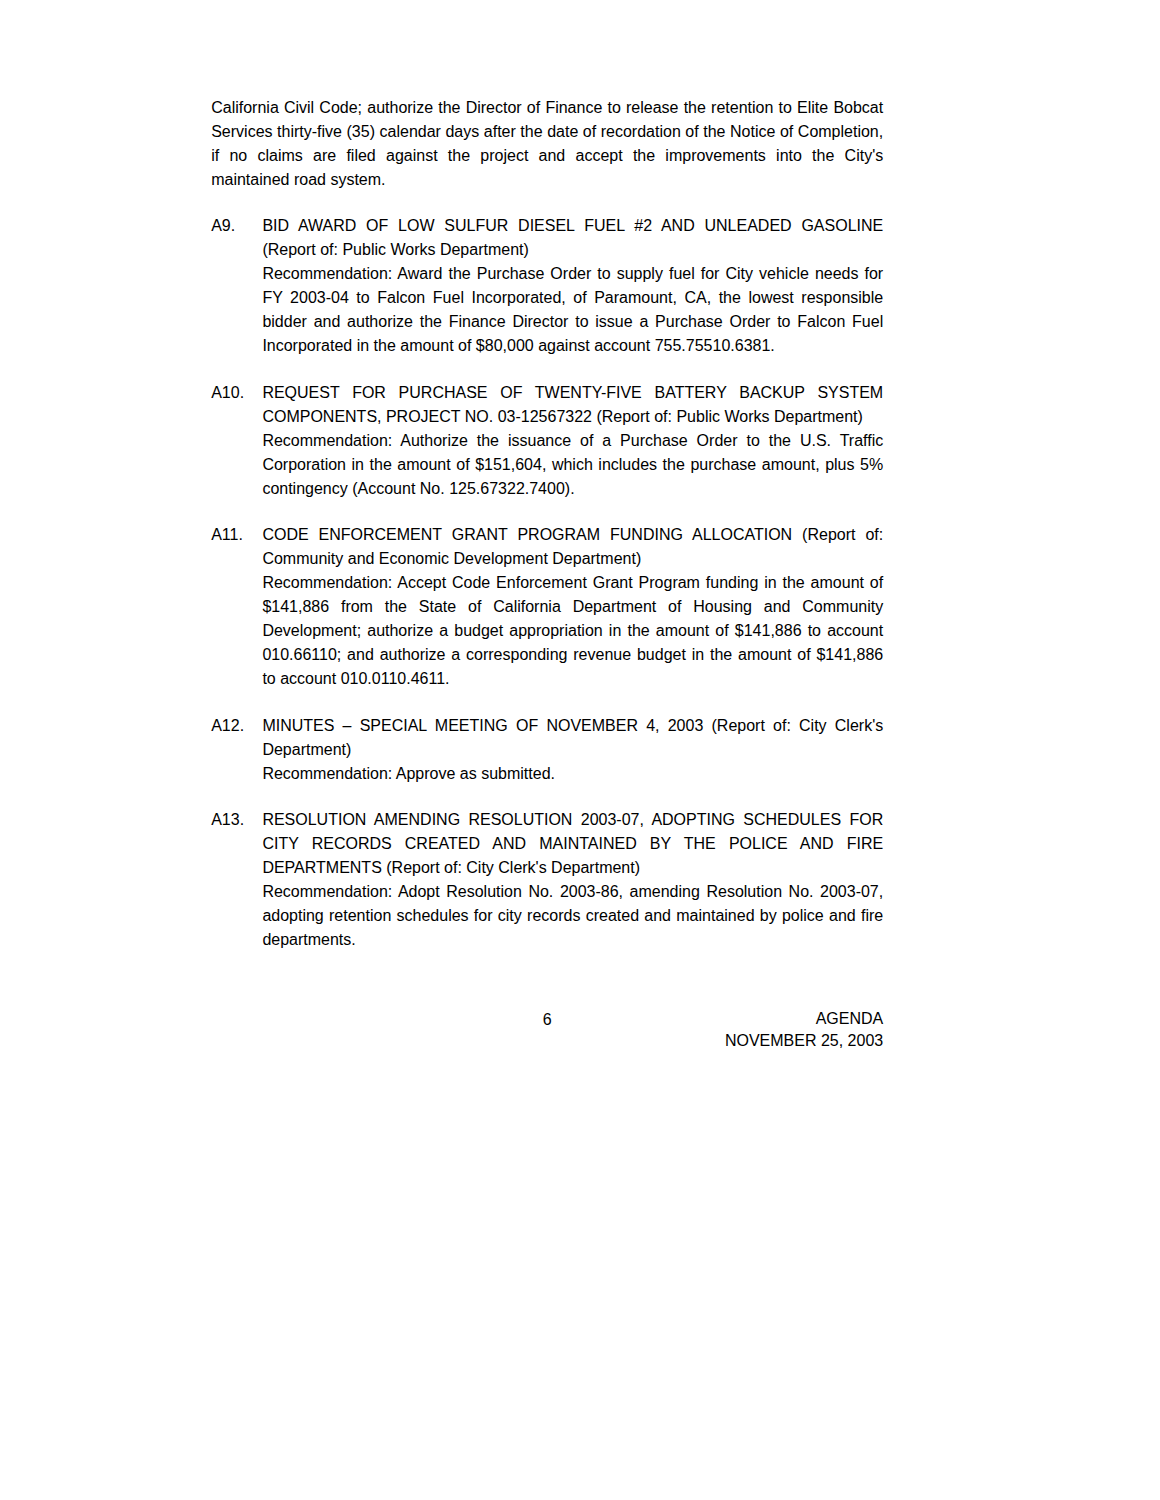California Civil Code; authorize the Director of Finance to release the retention to Elite Bobcat Services thirty-five (35) calendar days after the date of recordation of the Notice of Completion, if no claims are filed against the project and accept the improvements into the City's maintained road system.
A9. BID AWARD OF LOW SULFUR DIESEL FUEL #2 AND UNLEADED GASOLINE (Report of: Public Works Department)
Recommendation: Award the Purchase Order to supply fuel for City vehicle needs for FY 2003-04 to Falcon Fuel Incorporated, of Paramount, CA, the lowest responsible bidder and authorize the Finance Director to issue a Purchase Order to Falcon Fuel Incorporated in the amount of $80,000 against account 755.75510.6381.
A10. REQUEST FOR PURCHASE OF TWENTY-FIVE BATTERY BACKUP SYSTEM COMPONENTS, PROJECT NO. 03-12567322 (Report of: Public Works Department)
Recommendation: Authorize the issuance of a Purchase Order to the U.S. Traffic Corporation in the amount of $151,604, which includes the purchase amount, plus 5% contingency (Account No. 125.67322.7400).
A11. CODE ENFORCEMENT GRANT PROGRAM FUNDING ALLOCATION (Report of: Community and Economic Development Department)
Recommendation: Accept Code Enforcement Grant Program funding in the amount of $141,886 from the State of California Department of Housing and Community Development; authorize a budget appropriation in the amount of $141,886 to account 010.66110; and authorize a corresponding revenue budget in the amount of $141,886 to account 010.0110.4611.
A12. MINUTES – SPECIAL MEETING OF NOVEMBER 4, 2003 (Report of: City Clerk's Department)
Recommendation: Approve as submitted.
A13. RESOLUTION AMENDING RESOLUTION 2003-07, ADOPTING SCHEDULES FOR CITY RECORDS CREATED AND MAINTAINED BY THE POLICE AND FIRE DEPARTMENTS (Report of: City Clerk's Department)
Recommendation: Adopt Resolution No. 2003-86, amending Resolution No. 2003-07, adopting retention schedules for city records created and maintained by police and fire departments.
6
AGENDA
NOVEMBER 25, 2003